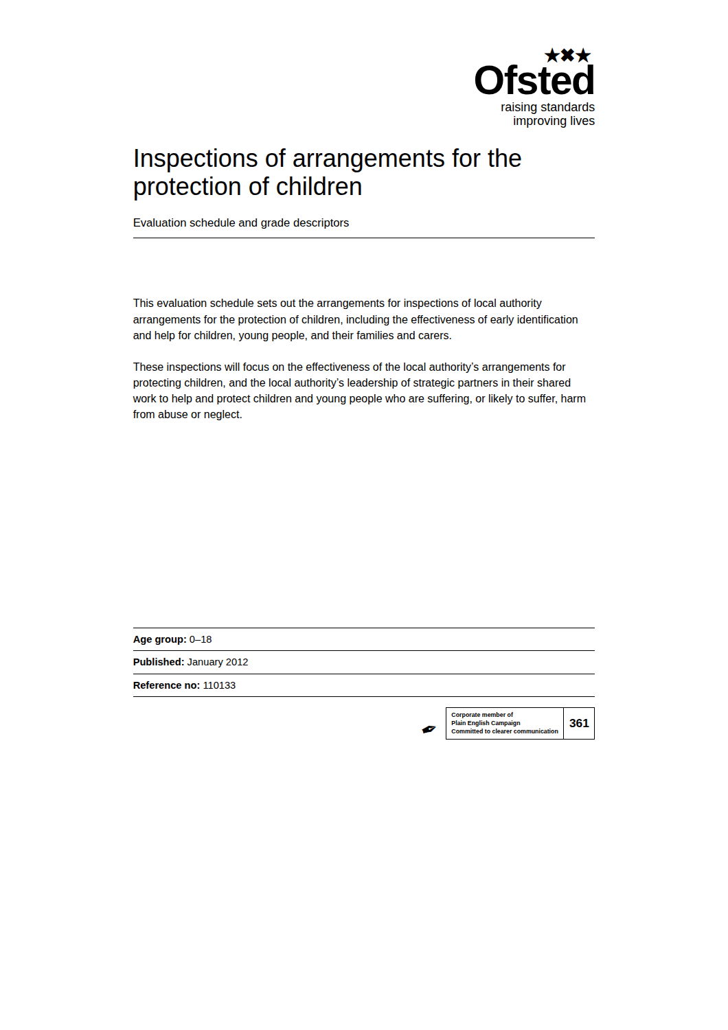★✖★
Ofsted
raising standards
improving lives
Inspections of arrangements for the
protection of children
Evaluation schedule and grade descriptors
This evaluation schedule sets out the arrangements for inspections of local authority arrangements for the protection of children, including the effectiveness of early identification and help for children, young people, and their families and carers.
These inspections will focus on the effectiveness of the local authority’s arrangements for protecting children, and the local authority’s leadership of strategic partners in their shared work to help and protect children and young people who are suffering, or likely to suffer, harm from abuse or neglect.
Age group: 0–18
Published: January 2012
Reference no: 110133
✒
Corporate member of
Plain English Campaign
Committed to clearer communication
361